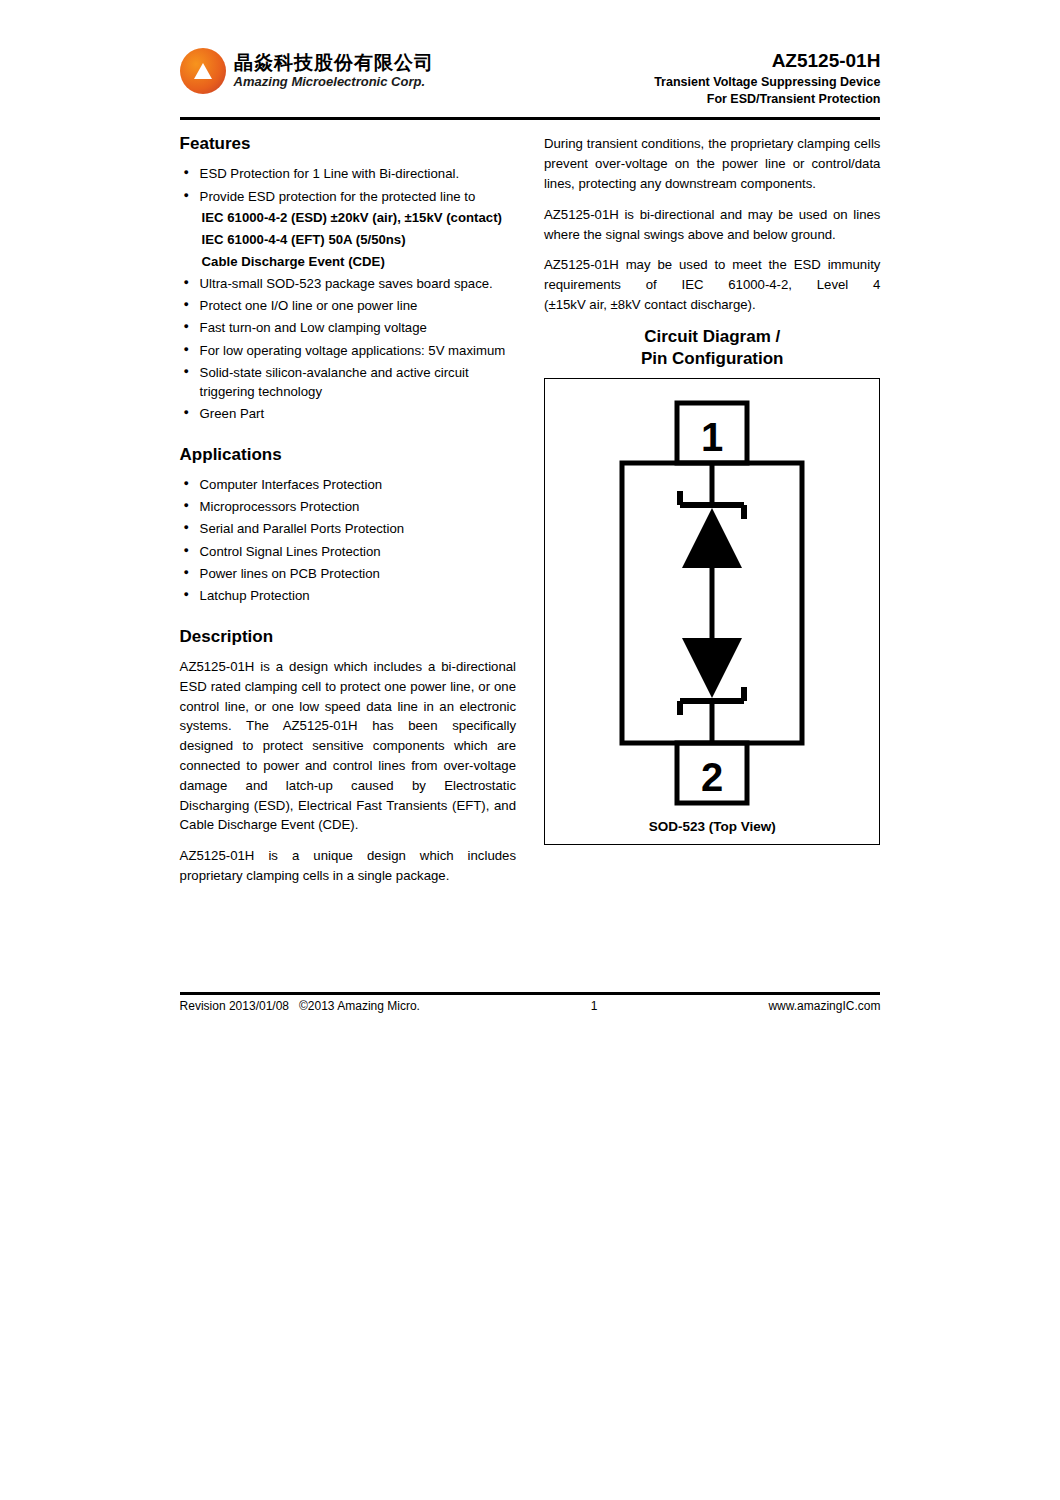晶焱科技股份有限公司
Amazing Microelectronic Corp.
AZ5125-01H
Transient Voltage Suppressing Device
For ESD/Transient Protection
Features
ESD Protection for 1 Line with Bi-directional.
Provide ESD protection for the protected line to
IEC 61000-4-2 (ESD) ±20kV (air), ±15kV (contact)
IEC 61000-4-4 (EFT) 50A (5/50ns)
Cable Discharge Event (CDE)
Ultra-small SOD-523 package saves board space.
Protect one I/O line or one power line
Fast turn-on and Low clamping voltage
For low operating voltage applications: 5V maximum
Solid-state silicon-avalanche and active circuit triggering technology
Green Part
Applications
Computer Interfaces Protection
Microprocessors Protection
Serial and Parallel Ports Protection
Control Signal Lines Protection
Power lines on PCB Protection
Latchup Protection
Description
AZ5125-01H is a design which includes a bi-directional ESD rated clamping cell to protect one power line, or one control line, or one low speed data line in an electronic systems. The AZ5125-01H has been specifically designed to protect sensitive components which are connected to power and control lines from over-voltage damage and latch-up caused by Electrostatic Discharging (ESD), Electrical Fast Transients (EFT), and Cable Discharge Event (CDE).
AZ5125-01H is a unique design which includes proprietary clamping cells in a single package.
During transient conditions, the proprietary clamping cells prevent over-voltage on the power line or control/data lines, protecting any downstream components.
AZ5125-01H is bi-directional and may be used on lines where the signal swings above and below ground.
AZ5125-01H may be used to meet the ESD immunity requirements of IEC 61000-4-2, Level 4 (±15kV air, ±8kV contact discharge).
Circuit Diagram /
Pin Configuration
1 2
SOD-523 (Top View)
Revision 2013/01/08 ©2013 Amazing Micro.
1
www.amazingIC.com